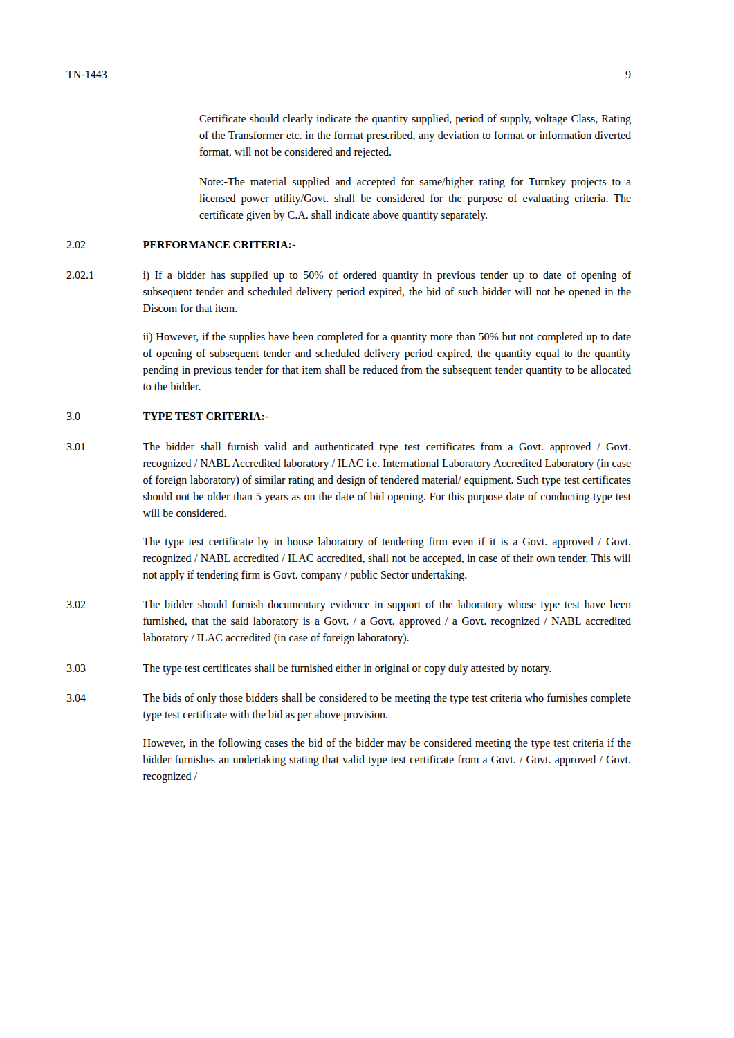TN-1443 9
Certificate should clearly indicate the quantity supplied, period of supply, voltage Class, Rating of the Transformer etc. in the format prescribed, any deviation to format or information diverted format, will not be considered and rejected.
Note:-The material supplied and accepted for same/higher rating for Turnkey projects to a licensed power utility/Govt. shall be considered for the purpose of evaluating criteria. The certificate given by C.A. shall indicate above quantity separately.
2.02
PERFORMANCE CRITERIA:-
2.02.1
i) If a bidder has supplied up to 50% of ordered quantity in previous tender up to date of opening of subsequent tender and scheduled delivery period expired, the bid of such bidder will not be opened in the Discom for that item.
ii) However, if the supplies have been completed for a quantity more than 50% but not completed up to date of opening of subsequent tender and scheduled delivery period expired, the quantity equal to the quantity pending in previous tender for that item shall be reduced from the subsequent tender quantity to be allocated to the bidder.
3.0
TYPE TEST CRITERIA:-
3.01
The bidder shall furnish valid and authenticated type test certificates from a Govt. approved / Govt. recognized / NABL Accredited laboratory / ILAC i.e. International Laboratory Accredited Laboratory (in case of foreign laboratory) of similar rating and design of tendered material/ equipment. Such type test certificates should not be older than 5 years as on the date of bid opening. For this purpose date of conducting type test will be considered.
The type test certificate by in house laboratory of tendering firm even if it is a Govt. approved / Govt. recognized / NABL accredited / ILAC accredited, shall not be accepted, in case of their own tender. This will not apply if tendering firm is Govt. company / public Sector undertaking.
3.02
The bidder should furnish documentary evidence in support of the laboratory whose type test have been furnished, that the said laboratory is a Govt. / a Govt. approved / a Govt. recognized / NABL accredited laboratory / ILAC accredited (in case of foreign laboratory).
3.03
The type test certificates shall be furnished either in original or copy duly attested by notary.
3.04
The bids of only those bidders shall be considered to be meeting the type test criteria who furnishes complete type test certificate with the bid as per above provision.
However, in the following cases the bid of the bidder may be considered meeting the type test criteria if the bidder furnishes an undertaking stating that valid type test certificate from a Govt. / Govt. approved / Govt. recognized /